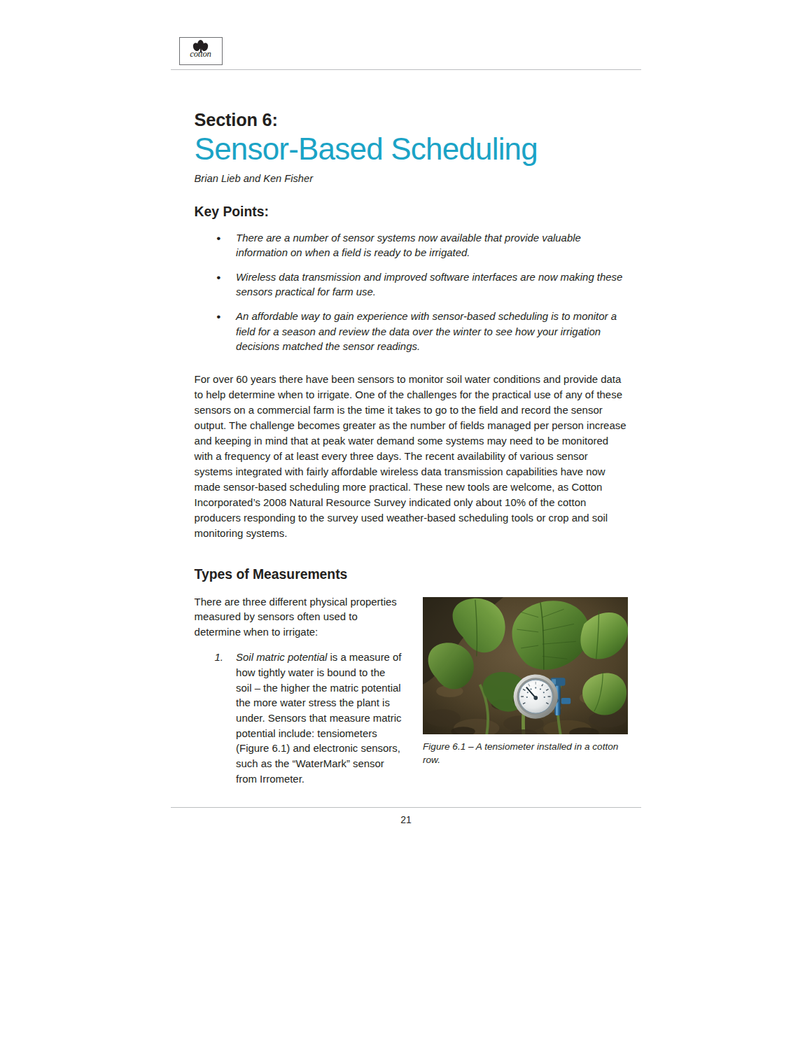cotton
Section 6:
Sensor-Based Scheduling
Brian Lieb and Ken Fisher
Key Points:
There are a number of sensor systems now available that provide valuable information on when a field is ready to be irrigated.
Wireless data transmission and improved software interfaces are now making these sensors practical for farm use.
An affordable way to gain experience with sensor-based scheduling is to monitor a field for a season and review the data over the winter to see how your irrigation decisions matched the sensor readings.
For over 60 years there have been sensors to monitor soil water conditions and provide data to help determine when to irrigate. One of the challenges for the practical use of any of these sensors on a commercial farm is the time it takes to go to the field and record the sensor output. The challenge becomes greater as the number of fields managed per person increase and keeping in mind that at peak water demand some systems may need to be monitored with a frequency of at least every three days. The recent availability of various sensor systems integrated with fairly affordable wireless data transmission capabilities have now made sensor-based scheduling more practical. These new tools are welcome, as Cotton Incorporated’s 2008 Natural Resource Survey indicated only about 10% of the cotton producers responding to the survey used weather-based scheduling tools or crop and soil monitoring systems.
Types of Measurements
There are three different physical properties measured by sensors often used to determine when to irrigate:
Soil matric potential is a measure of how tightly water is bound to the soil – the higher the matric potential the more water stress the plant is under. Sensors that measure matric potential include: tensiometers (Figure 6.1) and electronic sensors, such as the “WaterMark” sensor from Irrometer.
Figure 6.1 – A tensiometer installed in a cotton row.
21